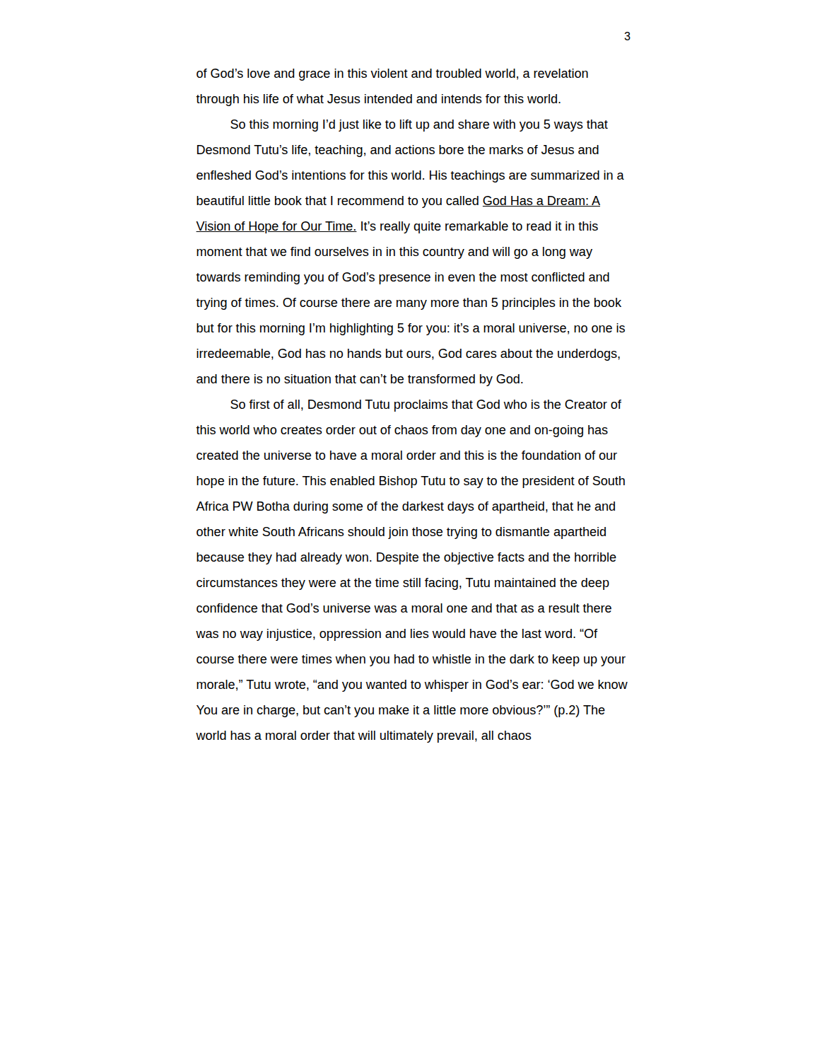3
of God’s love and grace in this violent and troubled world, a revelation through his life of what Jesus intended and intends for this world.
So this morning I’d just like to lift up and share with you 5 ways that Desmond Tutu’s life, teaching, and actions bore the marks of Jesus and enfleshed God’s intentions for this world. His teachings are summarized in a beautiful little book that I recommend to you called God Has a Dream: A Vision of Hope for Our Time. It’s really quite remarkable to read it in this moment that we find ourselves in in this country and will go a long way towards reminding you of God’s presence in even the most conflicted and trying of times. Of course there are many more than 5 principles in the book but for this morning I’m highlighting 5 for you: it’s a moral universe, no one is irredeemable, God has no hands but ours, God cares about the underdogs, and there is no situation that can’t be transformed by God.
So first of all, Desmond Tutu proclaims that God who is the Creator of this world who creates order out of chaos from day one and on-going has created the universe to have a moral order and this is the foundation of our hope in the future. This enabled Bishop Tutu to say to the president of South Africa PW Botha during some of the darkest days of apartheid, that he and other white South Africans should join those trying to dismantle apartheid because they had already won. Despite the objective facts and the horrible circumstances they were at the time still facing, Tutu maintained the deep confidence that God’s universe was a moral one and that as a result there was no way injustice, oppression and lies would have the last word. “Of course there were times when you had to whistle in the dark to keep up your morale,” Tutu wrote, “and you wanted to whisper in God’s ear: ‘God we know You are in charge, but can’t you make it a little more obvious?’” (p.2) The world has a moral order that will ultimately prevail, all chaos